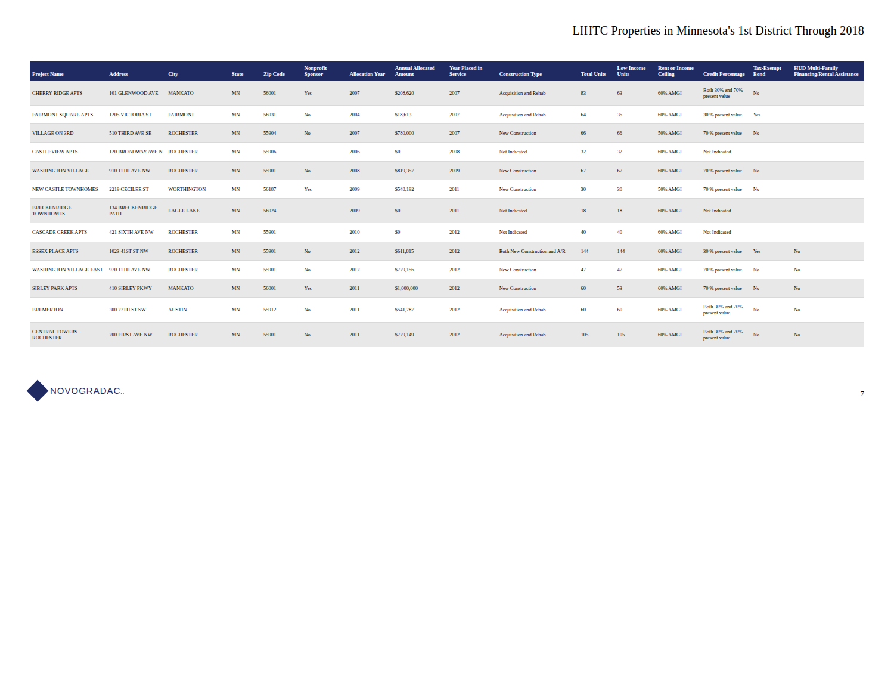LIHTC Properties in Minnesota's 1st District Through 2018
| Project Name | Address | City | State | Zip Code | Nonprofit Sponsor | Allocation Year | Annual Allocated Amount | Year Placed in Service | Construction Type | Total Units | Low Income Units | Rent or Income Ceiling | Credit Percentage | Tax-Exempt Bond | HUD Multi-Family Financing/Rental Assistance |
| --- | --- | --- | --- | --- | --- | --- | --- | --- | --- | --- | --- | --- | --- | --- | --- |
| Cherry Ridge Apts | 101 GLENWOOD AVE | MANKATO | MN | 56001 | Yes | 2007 | $208,620 | 2007 | Acquisition and Rehab | 83 | 63 | 60% AMGI | Both 30% and 70% present value | No | |
| Fairmont Square Apts | 1205 VICTORIA ST | FAIRMONT | MN | 56031 | No | 2004 | $18,613 | 2007 | Acquisition and Rehab | 64 | 35 | 60% AMGI | 30 % present value | Yes | |
| Village on 3rd | 510 THIRD AVE SE | ROCHESTER | MN | 55904 | No | 2007 | $780,000 | 2007 | New Construction | 66 | 66 | 50% AMGI | 70 % present value | No | |
| Castleview Apts | 120 BROADWAY AVE N | ROCHESTER | MN | 55906 | | 2006 | $0 | 2008 | Not Indicated | 32 | 32 | 60% AMGI | Not Indicated | | |
| Washington Village | 910 11TH AVE NW | ROCHESTER | MN | 55901 | No | 2008 | $819,357 | 2009 | New Construction | 67 | 67 | 60% AMGI | 70 % present value | No | |
| New Castle Townhomes | 2219 CECILEE ST | WORTHINGTON | MN | 56187 | Yes | 2009 | $548,192 | 2011 | New Construction | 30 | 30 | 50% AMGI | 70 % present value | No | |
| Breckenridge Townhomes | 134 BRECKENRIDGE PATH | EAGLE LAKE | MN | 56024 | | 2009 | $0 | 2011 | Not Indicated | 18 | 18 | 60% AMGI | Not Indicated | | |
| Cascade Creek Apts | 421 SIXTH AVE NW | ROCHESTER | MN | 55901 | | 2010 | $0 | 2012 | Not Indicated | 40 | 40 | 60% AMGI | Not Indicated | | |
| Essex Place Apts | 1023 41ST ST NW | ROCHESTER | MN | 55901 | No | 2012 | $611,815 | 2012 | Both New Construction and A/R | 144 | 144 | 60% AMGI | 30 % present value | Yes | No |
| Washington Village East | 970 11TH AVE NW | ROCHESTER | MN | 55901 | No | 2012 | $779,156 | 2012 | New Construction | 47 | 47 | 60% AMGI | 70 % present value | No | No |
| Sibley Park Apts | 410 SIBLEY PKWY | MANKATO | MN | 56001 | Yes | 2011 | $1,000,000 | 2012 | New Construction | 60 | 53 | 60% AMGI | 70 % present value | No | No |
| Bremerton | 300 27TH ST SW | AUSTIN | MN | 55912 | No | 2011 | $541,787 | 2012 | Acquisition and Rehab | 60 | 60 | 60% AMGI | Both 30% and 70% present value | No | No |
| Central Towers - Rochester | 200 FIRST AVE NW | ROCHESTER | MN | 55901 | No | 2011 | $779,149 | 2012 | Acquisition and Rehab | 105 | 105 | 60% AMGI | Both 30% and 70% present value | No | No |
NOVOGRADAC..
7